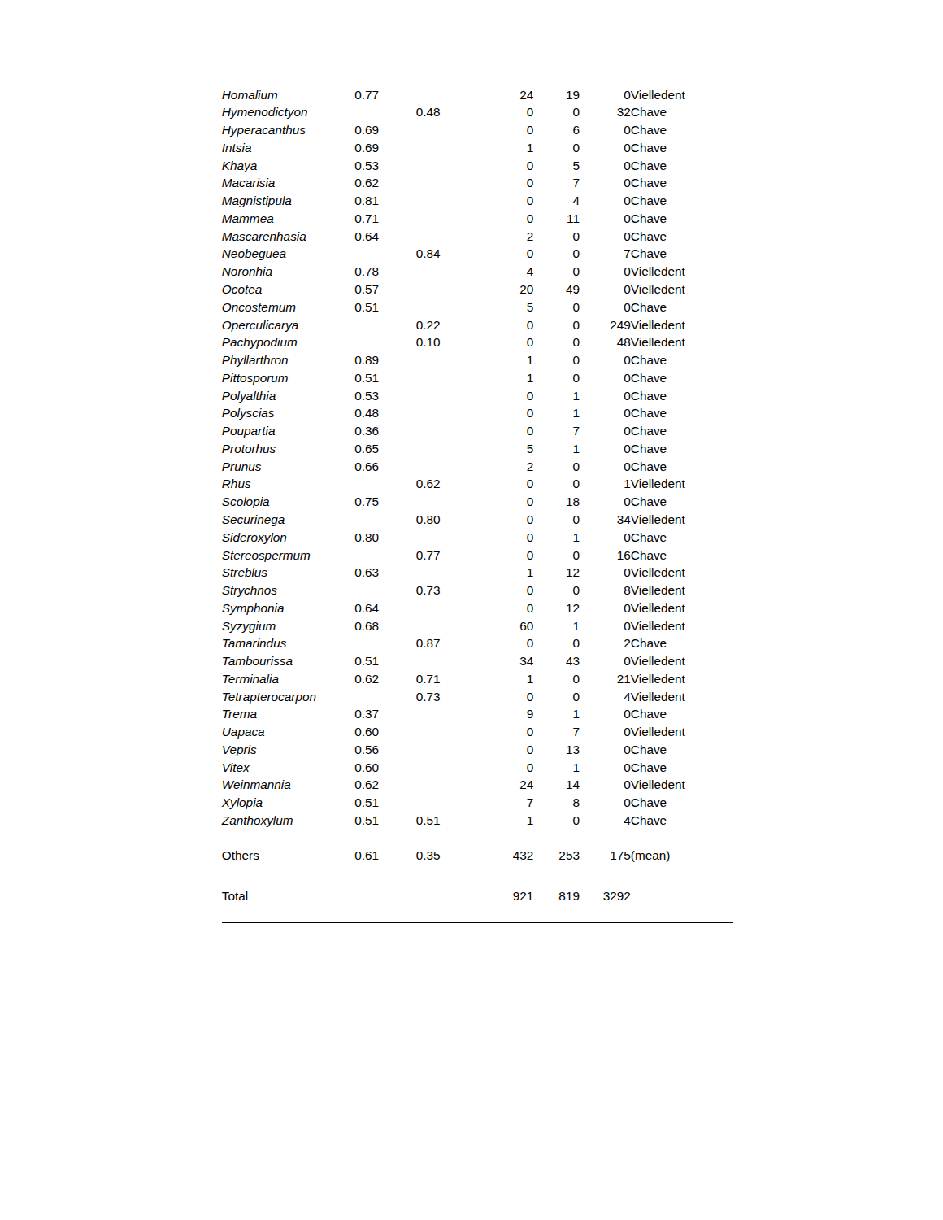| Homalium | 0.77 | | 24 | 19 | 0 | Vielledent |
| Hymenodictyon | | 0.48 | 0 | 0 | 32 | Chave |
| Hyperacanthus | 0.69 | | 0 | 6 | 0 | Chave |
| Intsia | 0.69 | | 1 | 0 | 0 | Chave |
| Khaya | 0.53 | | 0 | 5 | 0 | Chave |
| Macarisia | 0.62 | | 0 | 7 | 0 | Chave |
| Magnistipula | 0.81 | | 0 | 4 | 0 | Chave |
| Mammea | 0.71 | | 0 | 11 | 0 | Chave |
| Mascarenhasia | 0.64 | | 2 | 0 | 0 | Chave |
| Neobeguea | | 0.84 | 0 | 0 | 7 | Chave |
| Noronhia | 0.78 | | 4 | 0 | 0 | Vielledent |
| Ocotea | 0.57 | | 20 | 49 | 0 | Vielledent |
| Oncostemum | 0.51 | | 5 | 0 | 0 | Chave |
| Operculicarya | | 0.22 | 0 | 0 | 249 | Vielledent |
| Pachypodium | | 0.10 | 0 | 0 | 48 | Vielledent |
| Phyllarthron | 0.89 | | 1 | 0 | 0 | Chave |
| Pittosporum | 0.51 | | 1 | 0 | 0 | Chave |
| Polyalthia | 0.53 | | 0 | 1 | 0 | Chave |
| Polyscias | 0.48 | | 0 | 1 | 0 | Chave |
| Poupartia | 0.36 | | 0 | 7 | 0 | Chave |
| Protorhus | 0.65 | | 5 | 1 | 0 | Chave |
| Prunus | 0.66 | | 2 | 0 | 0 | Chave |
| Rhus | | 0.62 | 0 | 0 | 1 | Vielledent |
| Scolopia | 0.75 | | 0 | 18 | 0 | Chave |
| Securinega | | 0.80 | 0 | 0 | 34 | Vielledent |
| Sideroxylon | 0.80 | | 0 | 1 | 0 | Chave |
| Stereospermum | | 0.77 | 0 | 0 | 16 | Chave |
| Streblus | 0.63 | | 1 | 12 | 0 | Vielledent |
| Strychnos | | 0.73 | 0 | 0 | 8 | Vielledent |
| Symphonia | 0.64 | | 0 | 12 | 0 | Vielledent |
| Syzygium | 0.68 | | 60 | 1 | 0 | Vielledent |
| Tamarindus | | 0.87 | 0 | 0 | 2 | Chave |
| Tambourissa | 0.51 | | 34 | 43 | 0 | Vielledent |
| Terminalia | 0.62 | 0.71 | 1 | 0 | 21 | Vielledent |
| Tetrapterocarpon | | 0.73 | 0 | 0 | 4 | Vielledent |
| Trema | 0.37 | | 9 | 1 | 0 | Chave |
| Uapaca | 0.60 | | 0 | 7 | 0 | Vielledent |
| Vepris | 0.56 | | 0 | 13 | 0 | Chave |
| Vitex | 0.60 | | 0 | 1 | 0 | Chave |
| Weinmannia | 0.62 | | 24 | 14 | 0 | Vielledent |
| Xylopia | 0.51 | | 7 | 8 | 0 | Chave |
| Zanthoxylum | 0.51 | 0.51 | 1 | 0 | 4 | Chave |
| Others | 0.61 | 0.35 | 432 | 253 | 175 | (mean) |
| Total | | | 921 | 819 | 3292 | |